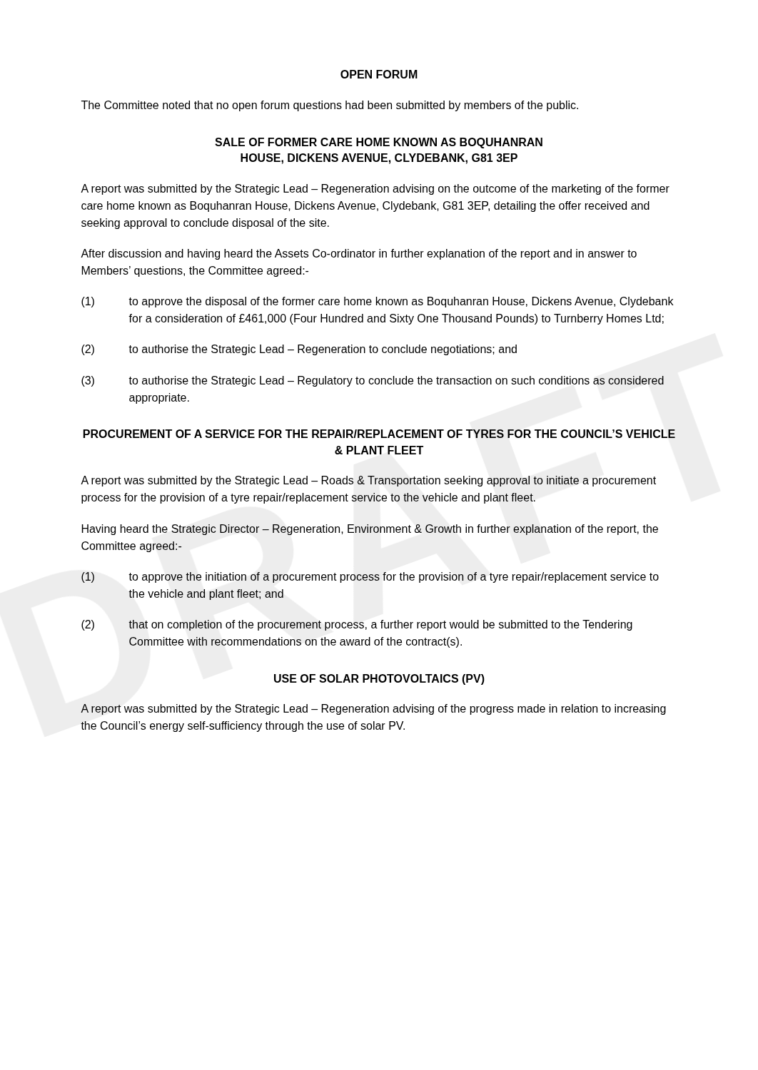DRAFT
Open Forum
The Committee noted that no open forum questions had been submitted by members of the public.
Sale of Former Care Home Known as Boquhanran
House, Dickens Avenue, Clydebank, G81 3EP
A report was submitted by the Strategic Lead – Regeneration advising on the outcome of the marketing of the former care home known as Boquhanran House, Dickens Avenue, Clydebank, G81 3EP, detailing the offer received and seeking approval to conclude disposal of the site.
After discussion and having heard the Assets Co-ordinator in further explanation of the report and in answer to Members’ questions, the Committee agreed:-
(1) to approve the disposal of the former care home known as Boquhanran House, Dickens Avenue, Clydebank for a consideration of £461,000 (Four Hundred and Sixty One Thousand Pounds) to Turnberry Homes Ltd;
(2) to authorise the Strategic Lead – Regeneration to conclude negotiations; and
(3) to authorise the Strategic Lead – Regulatory to conclude the transaction on such conditions as considered appropriate.
Procurement of a Service for the Repair/Replacement of Tyres for the Council’s Vehicle & Plant Fleet
A report was submitted by the Strategic Lead – Roads & Transportation seeking approval to initiate a procurement process for the provision of a tyre repair/replacement service to the vehicle and plant fleet.
Having heard the Strategic Director – Regeneration, Environment & Growth in further explanation of the report, the Committee agreed:-
(1) to approve the initiation of a procurement process for the provision of a tyre repair/replacement service to the vehicle and plant fleet; and
(2) that on completion of the procurement process, a further report would be submitted to the Tendering Committee with recommendations on the award of the contract(s).
Use of Solar Photovoltaics (PV)
A report was submitted by the Strategic Lead – Regeneration advising of the progress made in relation to increasing the Council’s energy self-sufficiency through the use of solar PV.